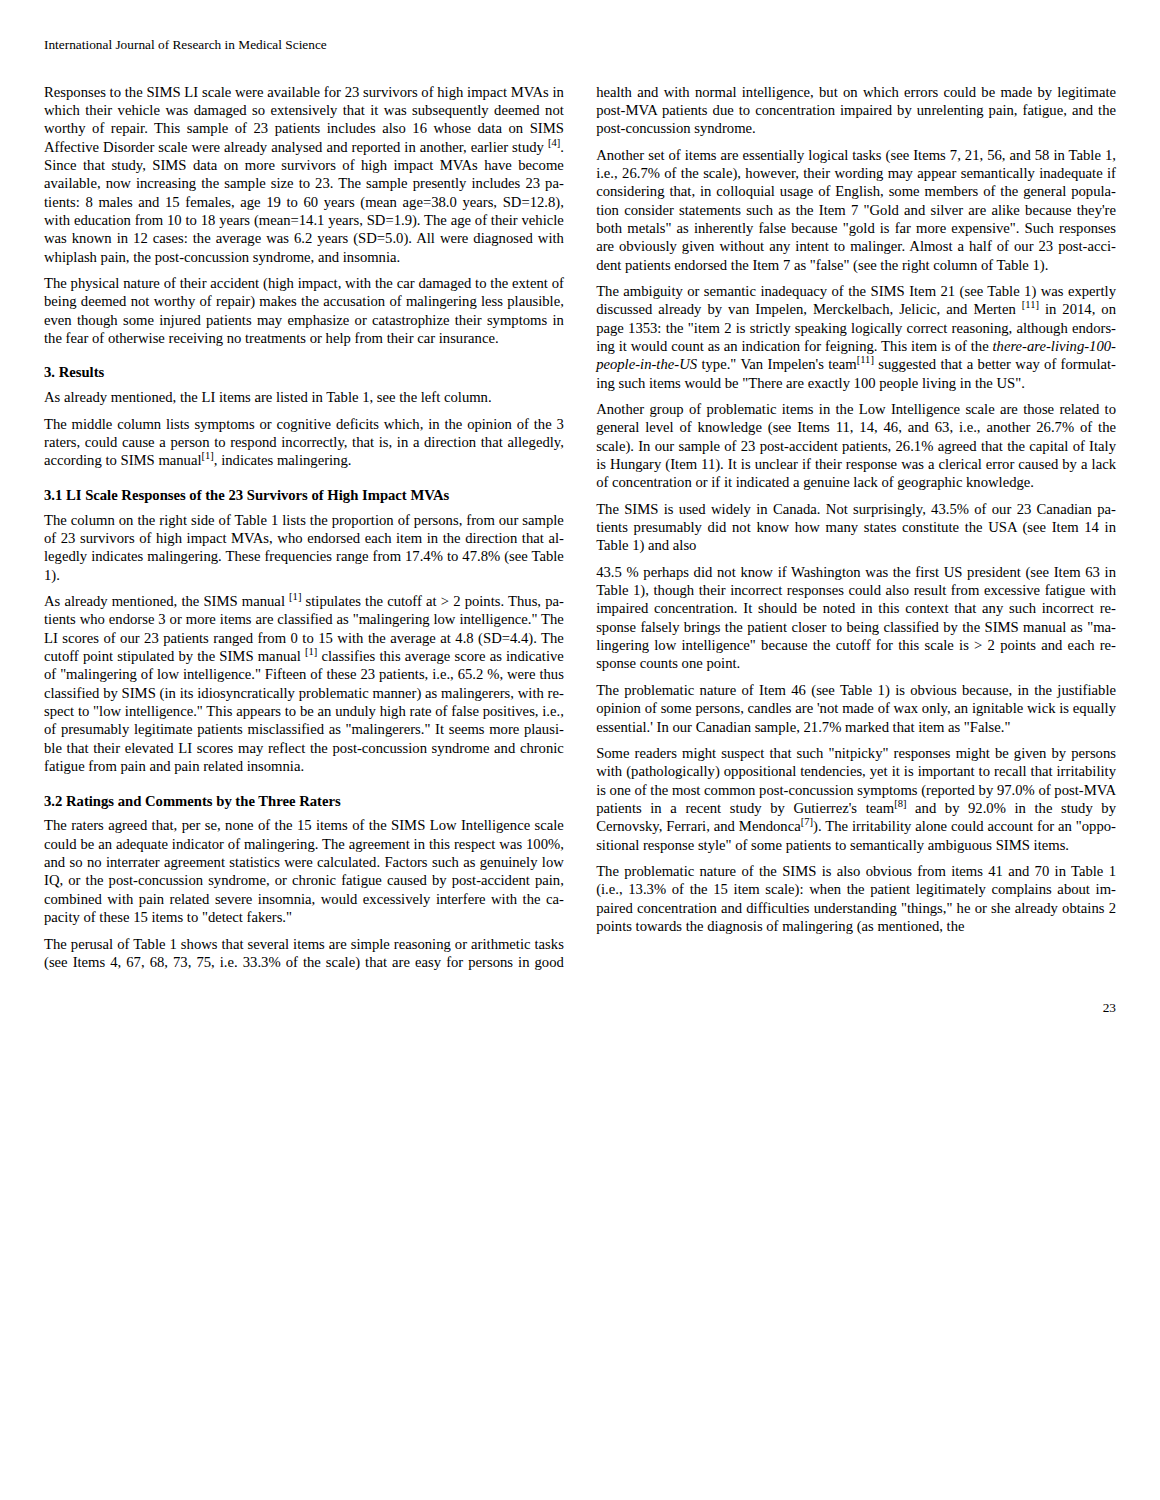International Journal of Research in Medical Science
Responses to the SIMS LI scale were available for 23 survivors of high impact MVAs in which their vehicle was damaged so extensively that it was subsequently deemed not worthy of repair. This sample of 23 patients includes also 16 whose data on SIMS Affective Disorder scale were already analysed and reported in another, earlier study [4]. Since that study, SIMS data on more survivors of high impact MVAs have become available, now increasing the sample size to 23. The sample presently includes 23 patients: 8 males and 15 females, age 19 to 60 years (mean age=38.0 years, SD=12.8), with education from 10 to 18 years (mean=14.1 years, SD=1.9). The age of their vehicle was known in 12 cases: the average was 6.2 years (SD=5.0). All were diagnosed with whiplash pain, the post-concussion syndrome, and insomnia.
The physical nature of their accident (high impact, with the car damaged to the extent of being deemed not worthy of repair) makes the accusation of malingering less plausible, even though some injured patients may emphasize or catastrophize their symptoms in the fear of otherwise receiving no treatments or help from their car insurance.
3. Results
As already mentioned, the LI items are listed in Table 1, see the left column.
The middle column lists symptoms or cognitive deficits which, in the opinion of the 3 raters, could cause a person to respond incorrectly, that is, in a direction that allegedly, according to SIMS manual[1], indicates malingering.
3.1 LI Scale Responses of the 23 Survivors of High Impact MVAs
The column on the right side of Table 1 lists the proportion of persons, from our sample of 23 survivors of high impact MVAs, who endorsed each item in the direction that allegedly indicates malingering. These frequencies range from 17.4% to 47.8% (see Table 1).
As already mentioned, the SIMS manual [1] stipulates the cutoff at > 2 points. Thus, patients who endorse 3 or more items are classified as "malingering low intelligence." The LI scores of our 23 patients ranged from 0 to 15 with the average at 4.8 (SD=4.4). The cutoff point stipulated by the SIMS manual [1] classifies this average score as indicative of "malingering of low intelligence." Fifteen of these 23 patients, i.e., 65.2 %, were thus classified by SIMS (in its idiosyncratically problematic manner) as malingerers, with respect to "low intelligence." This appears to be an unduly high rate of false positives, i.e., of presumably legitimate patients misclassified as "malingerers." It seems more plausible that their elevated LI scores may reflect the post-concussion syndrome and chronic fatigue from pain and pain related insomnia.
3.2 Ratings and Comments by the Three Raters
The raters agreed that, per se, none of the 15 items of the SIMS Low Intelligence scale could be an adequate indicator of malingering. The agreement in this respect was 100%, and so no interrater agreement statistics were calculated. Factors such as genuinely low IQ, or the post-concussion syndrome, or chronic fatigue caused by post-accident pain, combined with pain related severe insomnia, would excessively interfere with the capacity of these 15 items to "detect fakers."
The perusal of Table 1 shows that several items are simple reasoning or arithmetic tasks (see Items 4, 67, 68, 73, 75, i.e. 33.3% of the scale) that are easy for persons in good health and with normal intelligence, but on which errors could be made by legitimate post-MVA patients due to concentration impaired by unrelenting pain, fatigue, and the post-concussion syndrome.
Another set of items are essentially logical tasks (see Items 7, 21, 56, and 58 in Table 1, i.e., 26.7% of the scale), however, their wording may appear semantically inadequate if considering that, in colloquial usage of English, some members of the general population consider statements such as the Item 7 "Gold and silver are alike because they're both metals" as inherently false because "gold is far more expensive". Such responses are obviously given without any intent to malinger. Almost a half of our 23 post-accident patients endorsed the Item 7 as "false" (see the right column of Table 1).
The ambiguity or semantic inadequacy of the SIMS Item 21 (see Table 1) was expertly discussed already by van Impelen, Merckelbach, Jelicic, and Merten [11] in 2014, on page 1353: the "item 2 is strictly speaking logically correct reasoning, although endorsing it would count as an indication for feigning. This item is of the there-are-living-100-people-in-the-US type." Van Impelen's team[11] suggested that a better way of formulating such items would be "There are exactly 100 people living in the US".
Another group of problematic items in the Low Intelligence scale are those related to general level of knowledge (see Items 11, 14, 46, and 63, i.e., another 26.7% of the scale). In our sample of 23 post-accident patients, 26.1% agreed that the capital of Italy is Hungary (Item 11). It is unclear if their response was a clerical error caused by a lack of concentration or if it indicated a genuine lack of geographic knowledge.
The SIMS is used widely in Canada. Not surprisingly, 43.5% of our 23 Canadian patients presumably did not know how many states constitute the USA (see Item 14 in Table 1) and also
43.5 % perhaps did not know if Washington was the first US president (see Item 63 in Table 1), though their incorrect responses could also result from excessive fatigue with impaired concentration. It should be noted in this context that any such incorrect response falsely brings the patient closer to being classified by the SIMS manual as "malingering low intelligence" because the cutoff for this scale is > 2 points and each response counts one point.
The problematic nature of Item 46 (see Table 1) is obvious because, in the justifiable opinion of some persons, candles are 'not made of wax only, an ignitable wick is equally essential.' In our Canadian sample, 21.7% marked that item as "False."
Some readers might suspect that such "nitpicky" responses might be given by persons with (pathologically) oppositional tendencies, yet it is important to recall that irritability is one of the most common post-concussion symptoms (reported by 97.0% of post-MVA patients in a recent study by Gutierrez's team[8] and by 92.0% in the study by Cernovsky, Ferrari, and Mendonca[7]). The irritability alone could account for an "oppositional response style" of some patients to semantically ambiguous SIMS items.
The problematic nature of the SIMS is also obvious from items 41 and 70 in Table 1 (i.e., 13.3% of the 15 item scale): when the patient legitimately complains about impaired concentration and difficulties understanding "things," he or she already obtains 2 points towards the diagnosis of malingering (as mentioned, the
23